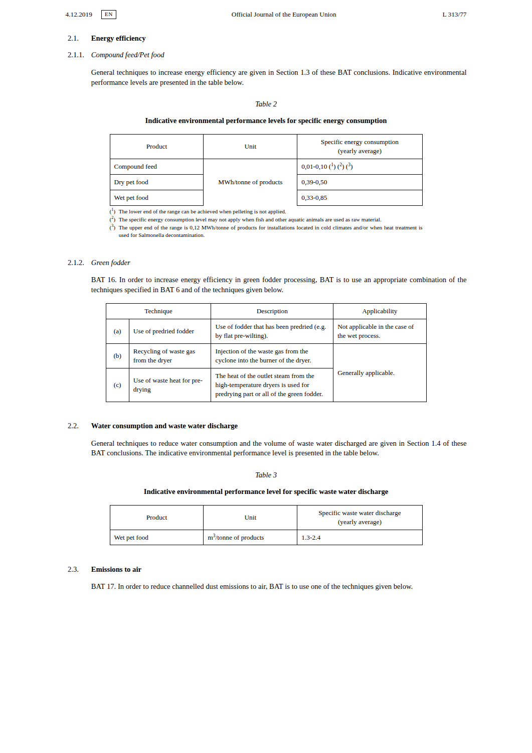4.12.2019 EN Official Journal of the European Union L 313/77
2.1. Energy efficiency
2.1.1. Compound feed/Pet food
General techniques to increase energy efficiency are given in Section 1.3 of these BAT conclusions. Indicative environmental performance levels are presented in the table below.
Table 2
Indicative environmental performance levels for specific energy consumption
| Product | Unit | Specific energy consumption (yearly average) |
| --- | --- | --- |
| Compound feed | MWh/tonne of products | 0,01-0,10 ( 1 ) ( 2 ) ( 3 ) |
| Dry pet food | 0,39-0,50 |
| Wet pet food | 0,33-0,85 |
(1) The lower end of the range can be achieved when pelleting is not applied.
(2) The specific energy consumption level may not apply when fish and other aquatic animals are used as raw material.
(3) The upper end of the range is 0,12 MWh/tonne of products for installations located in cold climates and/or when heat treatment is used for Salmonella decontamination.
2.1.2. Green fodder
BAT 16. In order to increase energy efficiency in green fodder processing, BAT is to use an appropriate combination of the techniques specified in BAT 6 and of the techniques given below.
| Technique | Description | Applicability |
| --- | --- | --- |
| (a) | Use of predried fodder | Use of fodder that has been predried (e.g. by flat pre-wilting). | Not applicable in the case of the wet process. |
| (b) | Recycling of waste gas from the dryer | Injection of the waste gas from the cyclone into the burner of the dryer. | Generally applicable. |
| (c) | Use of waste heat for pre-drying | The heat of the outlet steam from the high-temperature dryers is used for predrying part or all of the green fodder. |
2.2. Water consumption and waste water discharge
General techniques to reduce water consumption and the volume of waste water discharged are given in Section 1.4 of these BAT conclusions. The indicative environmental performance level is presented in the table below.
Table 3
Indicative environmental performance level for specific waste water discharge
| Product | Unit | Specific waste water discharge (yearly average) |
| --- | --- | --- |
| Wet pet food | m 3 /tonne of products | 1.3-2.4 |
2.3. Emissions to air
BAT 17. In order to reduce channelled dust emissions to air, BAT is to use one of the techniques given below.